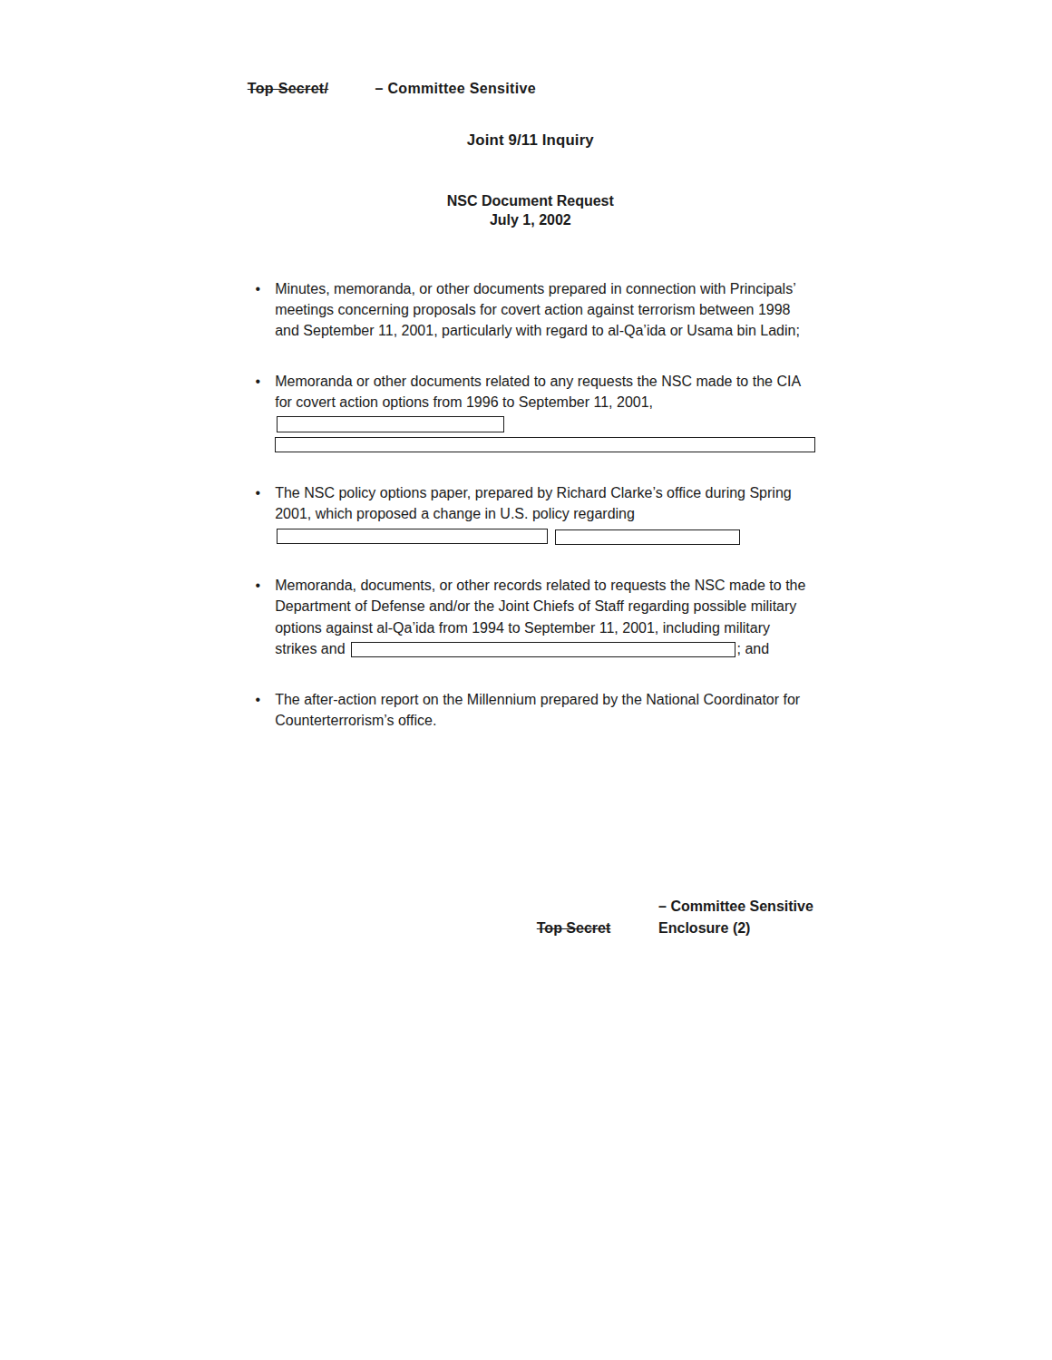Top Secret/ – Committee Sensitive
Joint 9/11 Inquiry
NSC Document Request
July 1, 2002
Minutes, memoranda, or other documents prepared in connection with Principals’ meetings concerning proposals for covert action against terrorism between 1998 and September 11, 2001, particularly with regard to al-Qa’ida or Usama bin Ladin;
Memoranda or other documents related to any requests the NSC made to the CIA for covert action options from 1996 to September 11, 2001,
The NSC policy options paper, prepared by Richard Clarke’s office during Spring 2001, which proposed a change in U.S. policy regarding
Memoranda, documents, or other records related to requests the NSC made to the Department of Defense and/or the Joint Chiefs of Staff regarding possible military options against al-Qa’ida from 1994 to September 11, 2001, including military strikes and ; and
The after-action report on the Millennium prepared by the National Coordinator for Counterterrorism’s office.
Top Secret– Committee Sensitive
Enclosure (2)